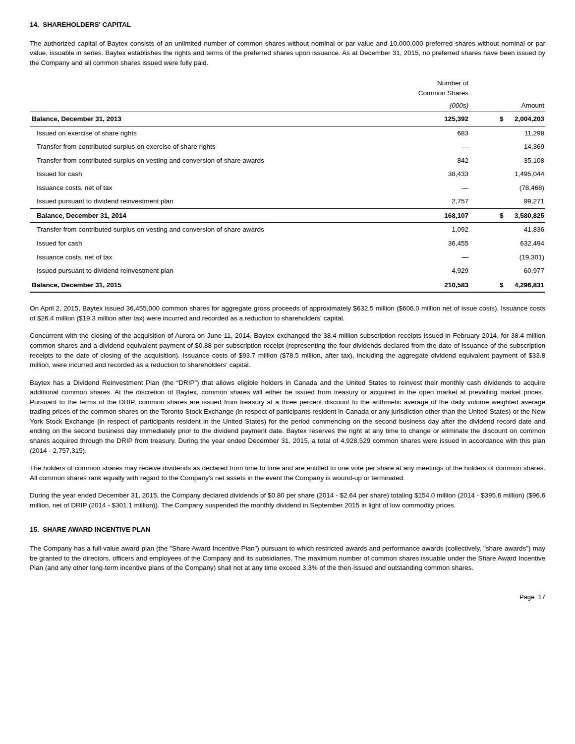14. SHAREHOLDERS' CAPITAL
The authorized capital of Baytex consists of an unlimited number of common shares without nominal or par value and 10,000,000 preferred shares without nominal or par value, issuable in series. Baytex establishes the rights and terms of the preferred shares upon issuance. As at December 31, 2015, no preferred shares have been issued by the Company and all common shares issued were fully paid.
| | Number of Common Shares | |
| --- | --- | --- |
| | (000s) | Amount |
| Balance, December 31, 2013 | 125,392 | $ 2,004,203 |
| Issued on exercise of share rights | 683 | 11,298 |
| Transfer from contributed surplus on exercise of share rights | — | 14,369 |
| Transfer from contributed surplus on vesting and conversion of share awards | 842 | 35,108 |
| Issued for cash | 38,433 | 1,495,044 |
| Issuance costs, net of tax | — | (78,468) |
| Issued pursuant to dividend reinvestment plan | 2,757 | 99,271 |
| Balance, December 31, 2014 | 168,107 | $ 3,580,825 |
| Transfer from contributed surplus on vesting and conversion of share awards | 1,092 | 41,836 |
| Issued for cash | 36,455 | 632,494 |
| Issuance costs, net of tax | — | (19,301) |
| Issued pursuant to dividend reinvestment plan | 4,929 | 60,977 |
| Balance, December 31, 2015 | 210,583 | $ 4,296,831 |
On April 2, 2015, Baytex issued 36,455,000 common shares for aggregate gross proceeds of approximately $632.5 million ($606.0 million net of issue costs). Issuance costs of $26.4 million ($19.3 million after tax) were incurred and recorded as a reduction to shareholders' capital.
Concurrent with the closing of the acquisition of Aurora on June 11, 2014, Baytex exchanged the 38.4 million subscription receipts issued in February 2014, for 38.4 million common shares and a dividend equivalent payment of $0.88 per subscription receipt (representing the four dividends declared from the date of issuance of the subscription receipts to the date of closing of the acquisition). Issuance costs of $93.7 million ($78.5 million, after tax), including the aggregate dividend equivalent payment of $33.8 million, were incurred and recorded as a reduction to shareholders' capital.
Baytex has a Dividend Reinvestment Plan (the “DRIP”) that allows eligible holders in Canada and the United States to reinvest their monthly cash dividends to acquire additional common shares. At the discretion of Baytex, common shares will either be issued from treasury or acquired in the open market at prevailing market prices. Pursuant to the terms of the DRIP, common shares are issued from treasury at a three percent discount to the arithmetic average of the daily volume weighted average trading prices of the common shares on the Toronto Stock Exchange (in respect of participants resident in Canada or any jurisdiction other than the United States) or the New York Stock Exchange (in respect of participants resident in the United States) for the period commencing on the second business day after the dividend record date and ending on the second business day immediately prior to the dividend payment date. Baytex reserves the right at any time to change or eliminate the discount on common shares acquired through the DRIP from treasury. During the year ended December 31, 2015, a total of 4,928,529 common shares were issued in accordance with this plan (2014 - 2,757,315).
The holders of common shares may receive dividends as declared from time to time and are entitled to one vote per share at any meetings of the holders of common shares. All common shares rank equally with regard to the Company's net assets in the event the Company is wound-up or terminated.
During the year ended December 31, 2015, the Company declared dividends of $0.80 per share (2014 - $2.64 per share) totaling $154.0 million (2014 - $395.6 million) ($96.6 million, net of DRIP (2014 - $301.1 million)). The Company suspended the monthly dividend in September 2015 in light of low commodity prices.
15. SHARE AWARD INCENTIVE PLAN
The Company has a full-value award plan (the "Share Award Incentive Plan") pursuant to which restricted awards and performance awards (collectively, "share awards") may be granted to the directors, officers and employees of the Company and its subsidiaries. The maximum number of common shares issuable under the Share Award Incentive Plan (and any other long-term incentive plans of the Company) shall not at any time exceed 3.3% of the then-issued and outstanding common shares.
Page 17